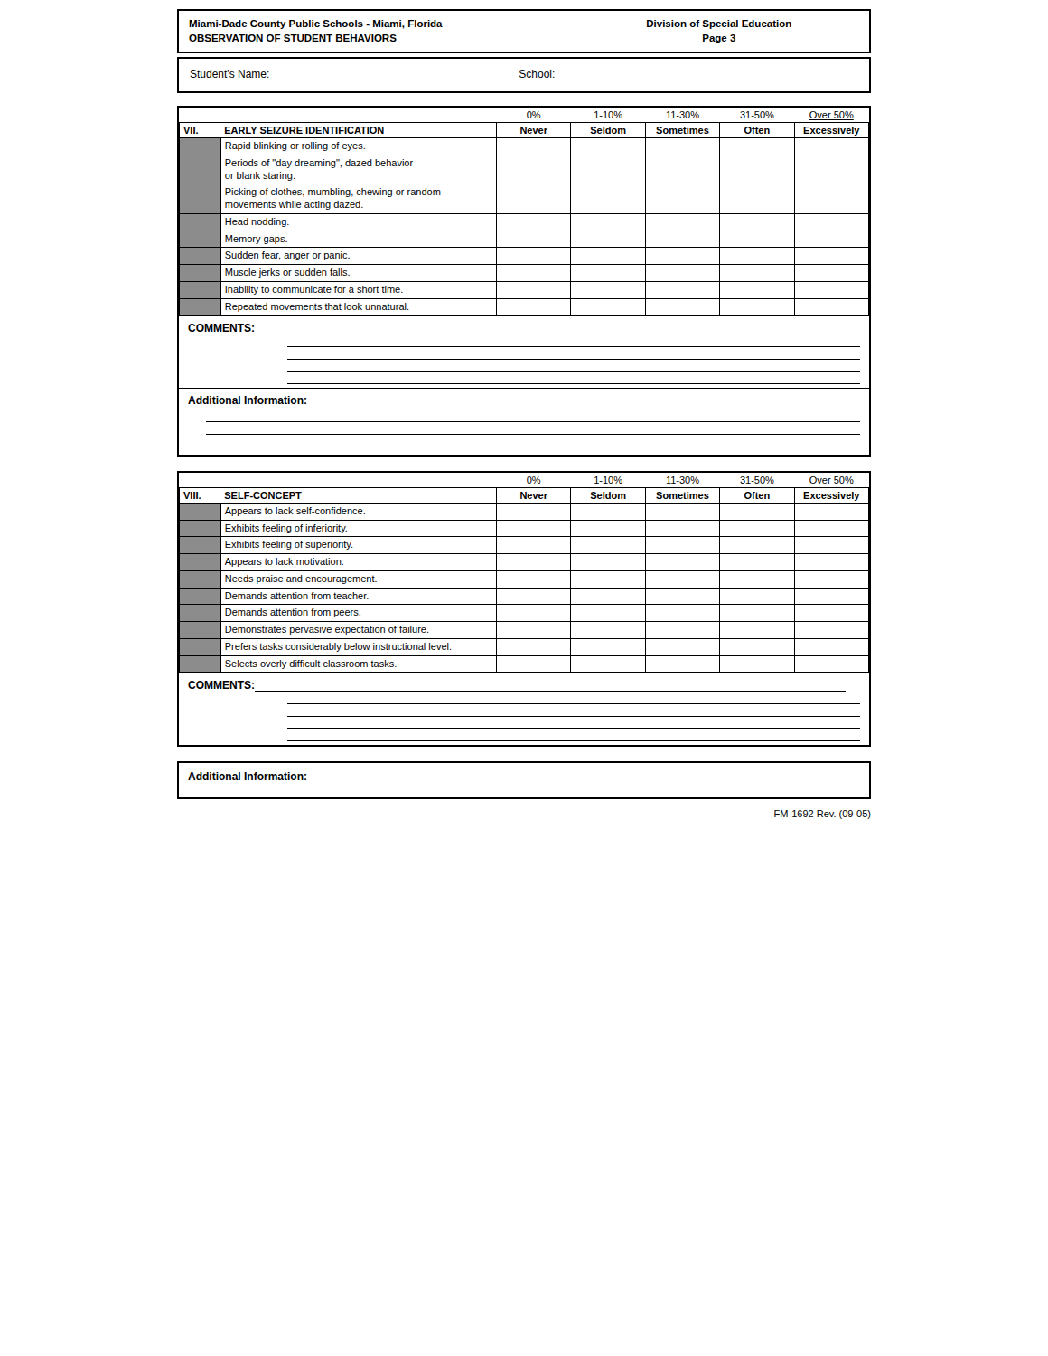| Miami-Dade County Public Schools - Miami, Florida OBSERVATION OF STUDENT BEHAVIORS | Division of Special Education Page 3 |
Student's Name: School:
| | | 0% | 1-10% | 11-30% | 31-50% | Over 50% |
| VII. | EARLY SEIZURE IDENTIFICATION | Never | Seldom | Sometimes | Often | Excessively |
| | Rapid blinking or rolling of eyes. | | | | | |
| | Periods of "day dreaming", dazed behavior or blank staring. | | | | | |
| | Picking of clothes, mumbling, chewing or random movements while acting dazed. | | | | | |
| | Head nodding. | | | | | |
| | Memory gaps. | | | | | |
| | Sudden fear, anger or panic. | | | | | |
| | Muscle jerks or sudden falls. | | | | | |
| | Inability to communicate for a short time. | | | | | |
| | Repeated movements that look unnatural. | | | | | |
COMMENTS:
Additional Information:
| | | 0% | 1-10% | 11-30% | 31-50% | Over 50% |
| VIII. | SELF-CONCEPT | Never | Seldom | Sometimes | Often | Excessively |
| | Appears to lack self-confidence. | | | | | |
| | Exhibits feeling of inferiority. | | | | | |
| | Exhibits feeling of superiority. | | | | | |
| | Appears to lack motivation. | | | | | |
| | Needs praise and encouragement. | | | | | |
| | Demands attention from teacher. | | | | | |
| | Demands attention from peers. | | | | | |
| | Demonstrates pervasive expectation of failure. | | | | | |
| | Prefers tasks considerably below instructional level. | | | | | |
| | Selects overly difficult classroom tasks. | | | | | |
COMMENTS:
Additional Information:
FM-1692 Rev. (09-05)